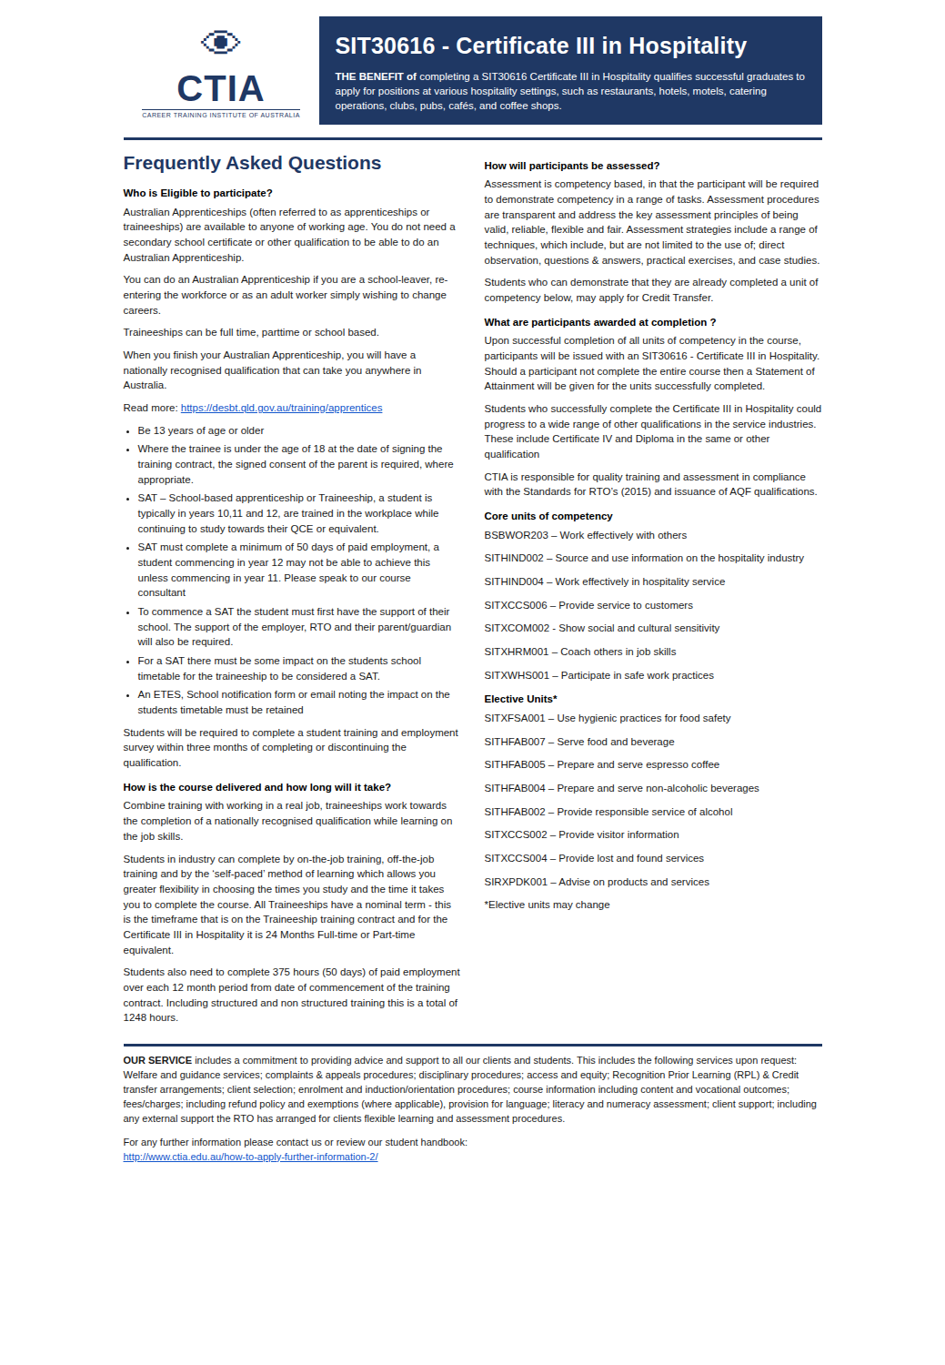👁
CTIA
CAREER TRAINING INSTITUTE OF AUSTRALIA
SIT30616 - Certificate III in Hospitality
THE BENEFIT of completing a SIT30616 Certificate III in Hospitality qualifies successful graduates to apply for positions at various hospitality settings, such as restaurants, hotels, motels, catering operations, clubs, pubs, cafés, and coffee shops.
Frequently Asked Questions
Who is Eligible to participate?
Australian Apprenticeships (often referred to as apprenticeships or traineeships) are available to anyone of working age. You do not need a secondary school certificate or other qualification to be able to do an Australian Apprenticeship.
You can do an Australian Apprenticeship if you are a school-leaver, re-entering the workforce or as an adult worker simply wishing to change careers.
Traineeships can be full time, parttime or school based.
When you finish your Australian Apprenticeship, you will have a nationally recognised qualification that can take you anywhere in Australia.
Read more: https://desbt.qld.gov.au/training/apprentices
Be 13 years of age or older
Where the trainee is under the age of 18 at the date of signing the training contract, the signed consent of the parent is required, where appropriate.
SAT – School-based apprenticeship or Traineeship, a student is typically in years 10,11 and 12, are trained in the workplace while continuing to study towards their QCE or equivalent.
SAT must complete a minimum of 50 days of paid employment, a student commencing in year 12 may not be able to achieve this unless commencing in year 11. Please speak to our course consultant
To commence a SAT the student must first have the support of their school. The support of the employer, RTO and their parent/guardian will also be required.
For a SAT there must be some impact on the students school timetable for the traineeship to be considered a SAT.
An ETES, School notification form or email noting the impact on the students timetable must be retained
Students will be required to complete a student training and employment survey within three months of completing or discontinuing the qualification.
How is the course delivered and how long will it take?
Combine training with working in a real job, traineeships work towards the completion of a nationally recognised qualification while learning on the job skills.
Students in industry can complete by on-the-job training, off-the-job training and by the ‘self-paced’ method of learning which allows you greater flexibility in choosing the times you study and the time it takes you to complete the course. All Traineeships have a nominal term - this is the timeframe that is on the Traineeship training contract and for the Certificate III in Hospitality it is 24 Months Full-time or Part-time equivalent.
Students also need to complete 375 hours (50 days) of paid employment over each 12 month period from date of commencement of the training contract. Including structured and non structured training this is a total of 1248 hours.
How will participants be assessed?
Assessment is competency based, in that the participant will be required to demonstrate competency in a range of tasks. Assessment procedures are transparent and address the key assessment principles of being valid, reliable, flexible and fair. Assessment strategies include a range of techniques, which include, but are not limited to the use of; direct observation, questions & answers, practical exercises, and case studies.
Students who can demonstrate that they are already completed a unit of competency below, may apply for Credit Transfer.
What are participants awarded at completion ?
Upon successful completion of all units of competency in the course, participants will be issued with an SIT30616 - Certificate III in Hospitality. Should a participant not complete the entire course then a Statement of Attainment will be given for the units successfully completed.
Students who successfully complete the Certificate III in Hospitality could progress to a wide range of other qualifications in the service industries. These include Certificate IV and Diploma in the same or other qualification
CTIA is responsible for quality training and assessment in compliance with the Standards for RTO’s (2015) and issuance of AQF qualifications.
Core units of competency
BSBWOR203 – Work effectively with others
SITHIND002 – Source and use information on the hospitality industry
SITHIND004 – Work effectively in hospitality service
SITXCCS006 – Provide service to customers
SITXCOM002 - Show social and cultural sensitivity
SITXHRM001 – Coach others in job skills
SITXWHS001 – Participate in safe work practices
Elective Units*
SITXFSA001 – Use hygienic practices for food safety
SITHFAB007 – Serve food and beverage
SITHFAB005 – Prepare and serve espresso coffee
SITHFAB004 – Prepare and serve non-alcoholic beverages
SITHFAB002 – Provide responsible service of alcohol
SITXCCS002 – Provide visitor information
SITXCCS004 – Provide lost and found services
SIRXPDK001 – Advise on products and services
*Elective units may change
OUR SERVICE includes a commitment to providing advice and support to all our clients and students. This includes the following services upon request: Welfare and guidance services; complaints & appeals procedures; disciplinary procedures; access and equity; Recognition Prior Learning (RPL) & Credit transfer arrangements; client selection; enrolment and induction/orientation procedures; course information including content and vocational outcomes; fees/charges; including refund policy and exemptions (where applicable), provision for language; literacy and numeracy assessment; client support; including any external support the RTO has arranged for clients flexible learning and assessment procedures.
For any further information please contact us or review our student handbook:
http://www.ctia.edu.au/how-to-apply-further-information-2/